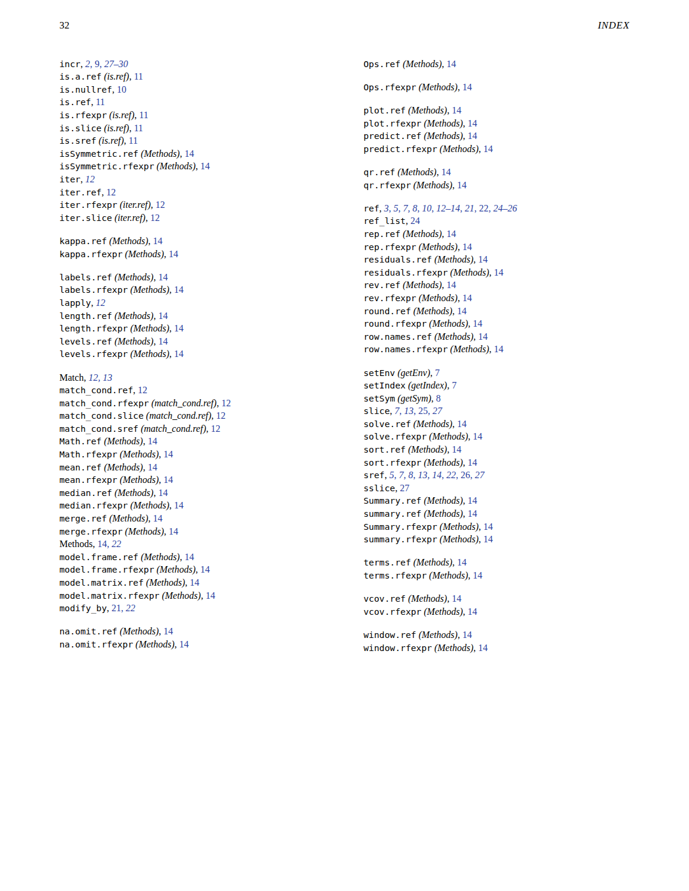32 INDEX
incr, 2, 9, 27–30
is.a.ref (is.ref), 11
is.nullref, 10
is.ref, 11
is.rfexpr (is.ref), 11
is.slice (is.ref), 11
is.sref (is.ref), 11
isSymmetric.ref (Methods), 14
isSymmetric.rfexpr (Methods), 14
iter, 12
iter.ref, 12
iter.rfexpr (iter.ref), 12
iter.slice (iter.ref), 12
kappa.ref (Methods), 14
kappa.rfexpr (Methods), 14
labels.ref (Methods), 14
labels.rfexpr (Methods), 14
lapply, 12
length.ref (Methods), 14
length.rfexpr (Methods), 14
levels.ref (Methods), 14
levels.rfexpr (Methods), 14
Match, 12, 13
match_cond.ref, 12
match_cond.rfexpr (match_cond.ref), 12
match_cond.slice (match_cond.ref), 12
match_cond.sref (match_cond.ref), 12
Math.ref (Methods), 14
Math.rfexpr (Methods), 14
mean.ref (Methods), 14
mean.rfexpr (Methods), 14
median.ref (Methods), 14
median.rfexpr (Methods), 14
merge.ref (Methods), 14
merge.rfexpr (Methods), 14
Methods, 14, 22
model.frame.ref (Methods), 14
model.frame.rfexpr (Methods), 14
model.matrix.ref (Methods), 14
model.matrix.rfexpr (Methods), 14
modify_by, 21, 22
na.omit.ref (Methods), 14
na.omit.rfexpr (Methods), 14
Ops.ref (Methods), 14
Ops.rfexpr (Methods), 14
plot.ref (Methods), 14
plot.rfexpr (Methods), 14
predict.ref (Methods), 14
predict.rfexpr (Methods), 14
qr.ref (Methods), 14
qr.rfexpr (Methods), 14
ref, 3, 5, 7, 8, 10, 12–14, 21, 22, 24–26
ref_list, 24
rep.ref (Methods), 14
rep.rfexpr (Methods), 14
residuals.ref (Methods), 14
residuals.rfexpr (Methods), 14
rev.ref (Methods), 14
rev.rfexpr (Methods), 14
round.ref (Methods), 14
round.rfexpr (Methods), 14
row.names.ref (Methods), 14
row.names.rfexpr (Methods), 14
setEnv (getEnv), 7
setIndex (getIndex), 7
setSym (getSym), 8
slice, 7, 13, 25, 27
solve.ref (Methods), 14
solve.rfexpr (Methods), 14
sort.ref (Methods), 14
sort.rfexpr (Methods), 14
sref, 5, 7, 8, 13, 14, 22, 26, 27
sslice, 27
Summary.ref (Methods), 14
summary.ref (Methods), 14
Summary.rfexpr (Methods), 14
summary.rfexpr (Methods), 14
terms.ref (Methods), 14
terms.rfexpr (Methods), 14
vcov.ref (Methods), 14
vcov.rfexpr (Methods), 14
window.ref (Methods), 14
window.rfexpr (Methods), 14